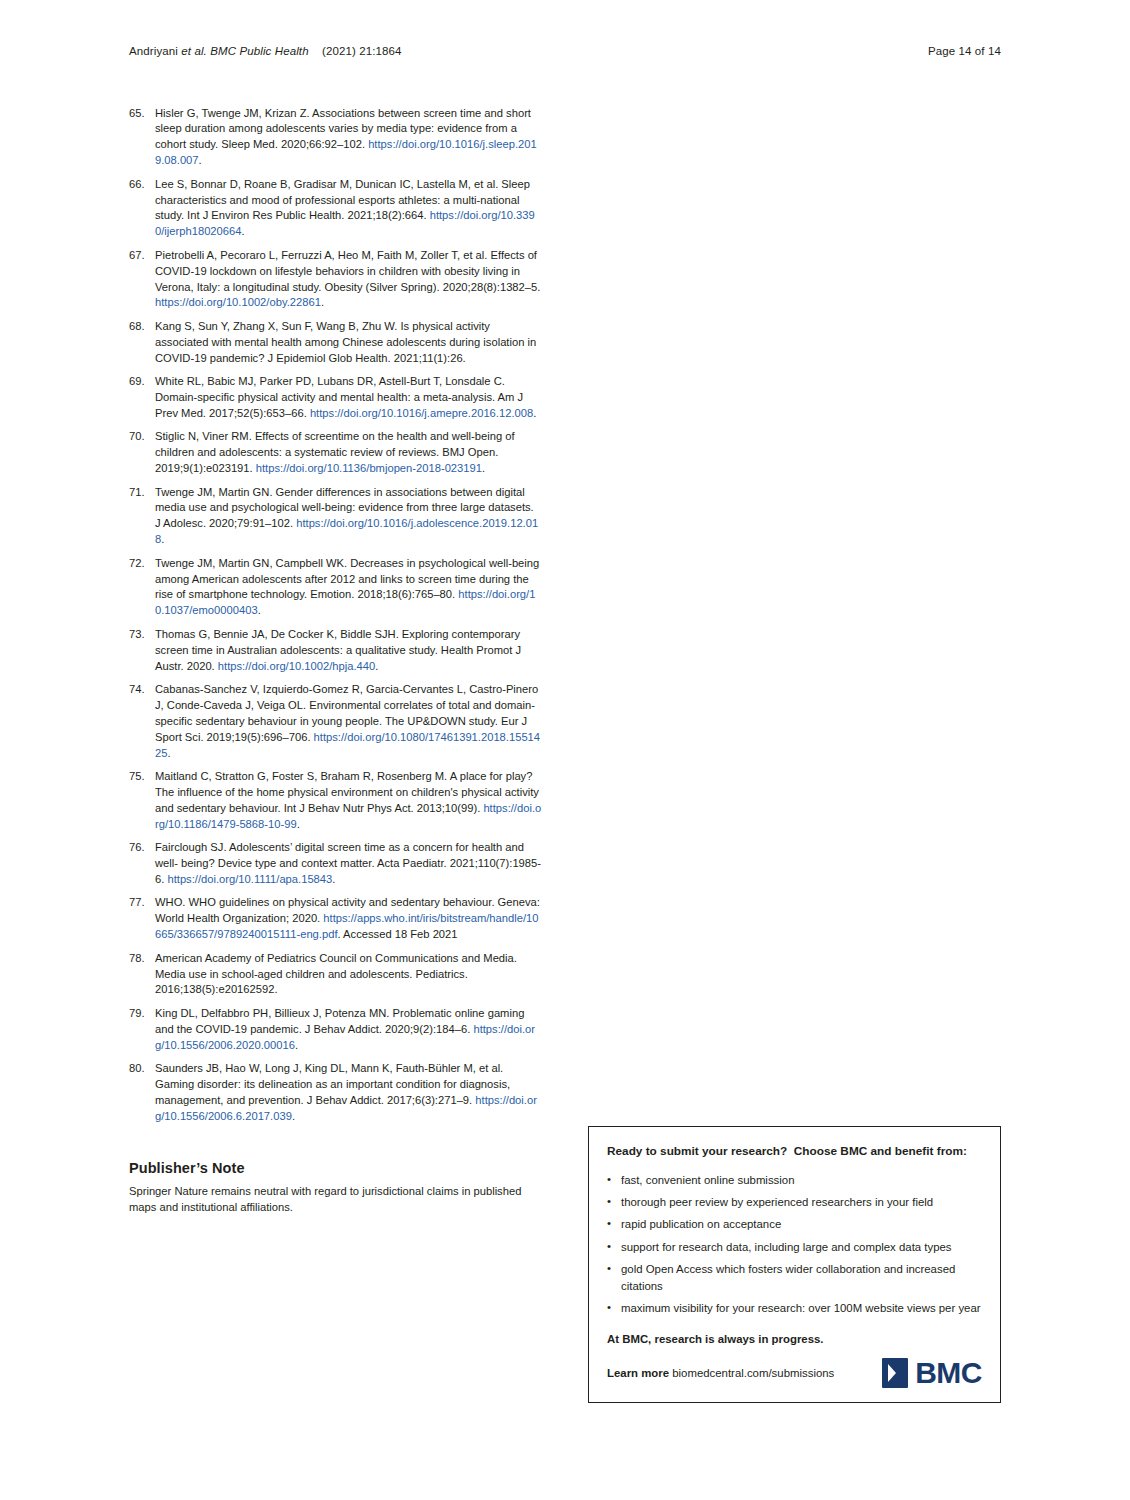Andriyani et al. BMC Public Health (2021) 21:1864
Page 14 of 14
65. Hisler G, Twenge JM, Krizan Z. Associations between screen time and short sleep duration among adolescents varies by media type: evidence from a cohort study. Sleep Med. 2020;66:92–102. https://doi.org/10.1016/j.sleep.2019.08.007.
66. Lee S, Bonnar D, Roane B, Gradisar M, Dunican IC, Lastella M, et al. Sleep characteristics and mood of professional esports athletes: a multi-national study. Int J Environ Res Public Health. 2021;18(2):664. https://doi.org/10.3390/ijerph18020664.
67. Pietrobelli A, Pecoraro L, Ferruzzi A, Heo M, Faith M, Zoller T, et al. Effects of COVID-19 lockdown on lifestyle behaviors in children with obesity living in Verona, Italy: a longitudinal study. Obesity (Silver Spring). 2020;28(8):1382–5. https://doi.org/10.1002/oby.22861.
68. Kang S, Sun Y, Zhang X, Sun F, Wang B, Zhu W. Is physical activity associated with mental health among Chinese adolescents during isolation in COVID-19 pandemic? J Epidemiol Glob Health. 2021;11(1):26.
69. White RL, Babic MJ, Parker PD, Lubans DR, Astell-Burt T, Lonsdale C. Domain-specific physical activity and mental health: a meta-analysis. Am J Prev Med. 2017;52(5):653–66. https://doi.org/10.1016/j.amepre.2016.12.008.
70. Stiglic N, Viner RM. Effects of screentime on the health and well-being of children and adolescents: a systematic review of reviews. BMJ Open. 2019;9(1):e023191. https://doi.org/10.1136/bmjopen-2018-023191.
71. Twenge JM, Martin GN. Gender differences in associations between digital media use and psychological well-being: evidence from three large datasets. J Adolesc. 2020;79:91–102. https://doi.org/10.1016/j.adolescence.2019.12.018.
72. Twenge JM, Martin GN, Campbell WK. Decreases in psychological well-being among American adolescents after 2012 and links to screen time during the rise of smartphone technology. Emotion. 2018;18(6):765–80. https://doi.org/10.1037/emo0000403.
73. Thomas G, Bennie JA, De Cocker K, Biddle SJH. Exploring contemporary screen time in Australian adolescents: a qualitative study. Health Promot J Austr. 2020. https://doi.org/10.1002/hpja.440.
74. Cabanas-Sanchez V, Izquierdo-Gomez R, Garcia-Cervantes L, Castro-Pinero J, Conde-Caveda J, Veiga OL. Environmental correlates of total and domain-specific sedentary behaviour in young people. The UP&DOWN study. Eur J Sport Sci. 2019;19(5):696–706. https://doi.org/10.1080/17461391.2018.1551425.
75. Maitland C, Stratton G, Foster S, Braham R, Rosenberg M. A place for play? The influence of the home physical environment on children's physical activity and sedentary behaviour. Int J Behav Nutr Phys Act. 2013;10(99). https://doi.org/10.1186/1479-5868-10-99.
76. Fairclough SJ. Adolescents’ digital screen time as a concern for health and well- being? Device type and context matter. Acta Paediatr. 2021;110(7):1985-6. https://doi.org/10.1111/apa.15843.
77. WHO. WHO guidelines on physical activity and sedentary behaviour. Geneva: World Health Organization; 2020. https://apps.who.int/iris/bitstream/handle/10665/336657/9789240015111-eng.pdf. Accessed 18 Feb 2021
78. American Academy of Pediatrics Council on Communications and Media. Media use in school-aged children and adolescents. Pediatrics. 2016;138(5):e20162592.
79. King DL, Delfabbro PH, Billieux J, Potenza MN. Problematic online gaming and the COVID-19 pandemic. J Behav Addict. 2020;9(2):184–6. https://doi.org/10.1556/2006.2020.00016.
80. Saunders JB, Hao W, Long J, King DL, Mann K, Fauth-Bühler M, et al. Gaming disorder: its delineation as an important condition for diagnosis, management, and prevention. J Behav Addict. 2017;6(3):271–9. https://doi.org/10.1556/2006.6.2017.039.
Publisher’s Note
Springer Nature remains neutral with regard to jurisdictional claims in published maps and institutional affiliations.
Ready to submit your research? Choose BMC and benefit from:
fast, convenient online submission
thorough peer review by experienced researchers in your field
rapid publication on acceptance
support for research data, including large and complex data types
gold Open Access which fosters wider collaboration and increased citations
maximum visibility for your research: over 100M website views per year
At BMC, research is always in progress.
Learn more biomedcentral.com/submissions
BMC